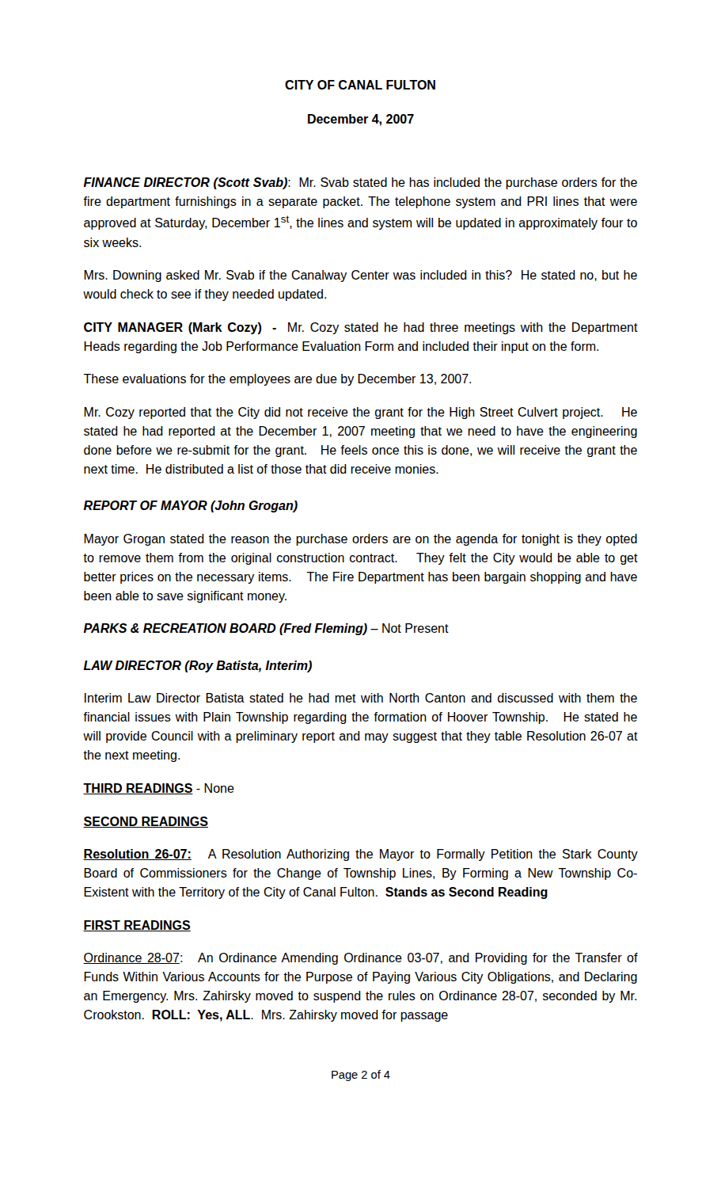CITY OF CANAL FULTON
December 4, 2007
FINANCE DIRECTOR (Scott Svab): Mr. Svab stated he has included the purchase orders for the fire department furnishings in a separate packet. The telephone system and PRI lines that were approved at Saturday, December 1st, the lines and system will be updated in approximately four to six weeks.
Mrs. Downing asked Mr. Svab if the Canalway Center was included in this? He stated no, but he would check to see if they needed updated.
CITY MANAGER (Mark Cozy) - Mr. Cozy stated he had three meetings with the Department Heads regarding the Job Performance Evaluation Form and included their input on the form.
These evaluations for the employees are due by December 13, 2007.
Mr. Cozy reported that the City did not receive the grant for the High Street Culvert project. He stated he had reported at the December 1, 2007 meeting that we need to have the engineering done before we re-submit for the grant. He feels once this is done, we will receive the grant the next time. He distributed a list of those that did receive monies.
REPORT OF MAYOR (John Grogan)
Mayor Grogan stated the reason the purchase orders are on the agenda for tonight is they opted to remove them from the original construction contract. They felt the City would be able to get better prices on the necessary items. The Fire Department has been bargain shopping and have been able to save significant money.
PARKS & RECREATION BOARD (Fred Fleming) – Not Present
LAW DIRECTOR (Roy Batista, Interim)
Interim Law Director Batista stated he had met with North Canton and discussed with them the financial issues with Plain Township regarding the formation of Hoover Township. He stated he will provide Council with a preliminary report and may suggest that they table Resolution 26-07 at the next meeting.
THIRD READINGS - None
SECOND READINGS
Resolution 26-07: A Resolution Authorizing the Mayor to Formally Petition the Stark County Board of Commissioners for the Change of Township Lines, By Forming a New Township Co-Existent with the Territory of the City of Canal Fulton. Stands as Second Reading
FIRST READINGS
Ordinance 28-07: An Ordinance Amending Ordinance 03-07, and Providing for the Transfer of Funds Within Various Accounts for the Purpose of Paying Various City Obligations, and Declaring an Emergency. Mrs. Zahirsky moved to suspend the rules on Ordinance 28-07, seconded by Mr. Crookston. ROLL: Yes, ALL. Mrs. Zahirsky moved for passage
Page 2 of 4